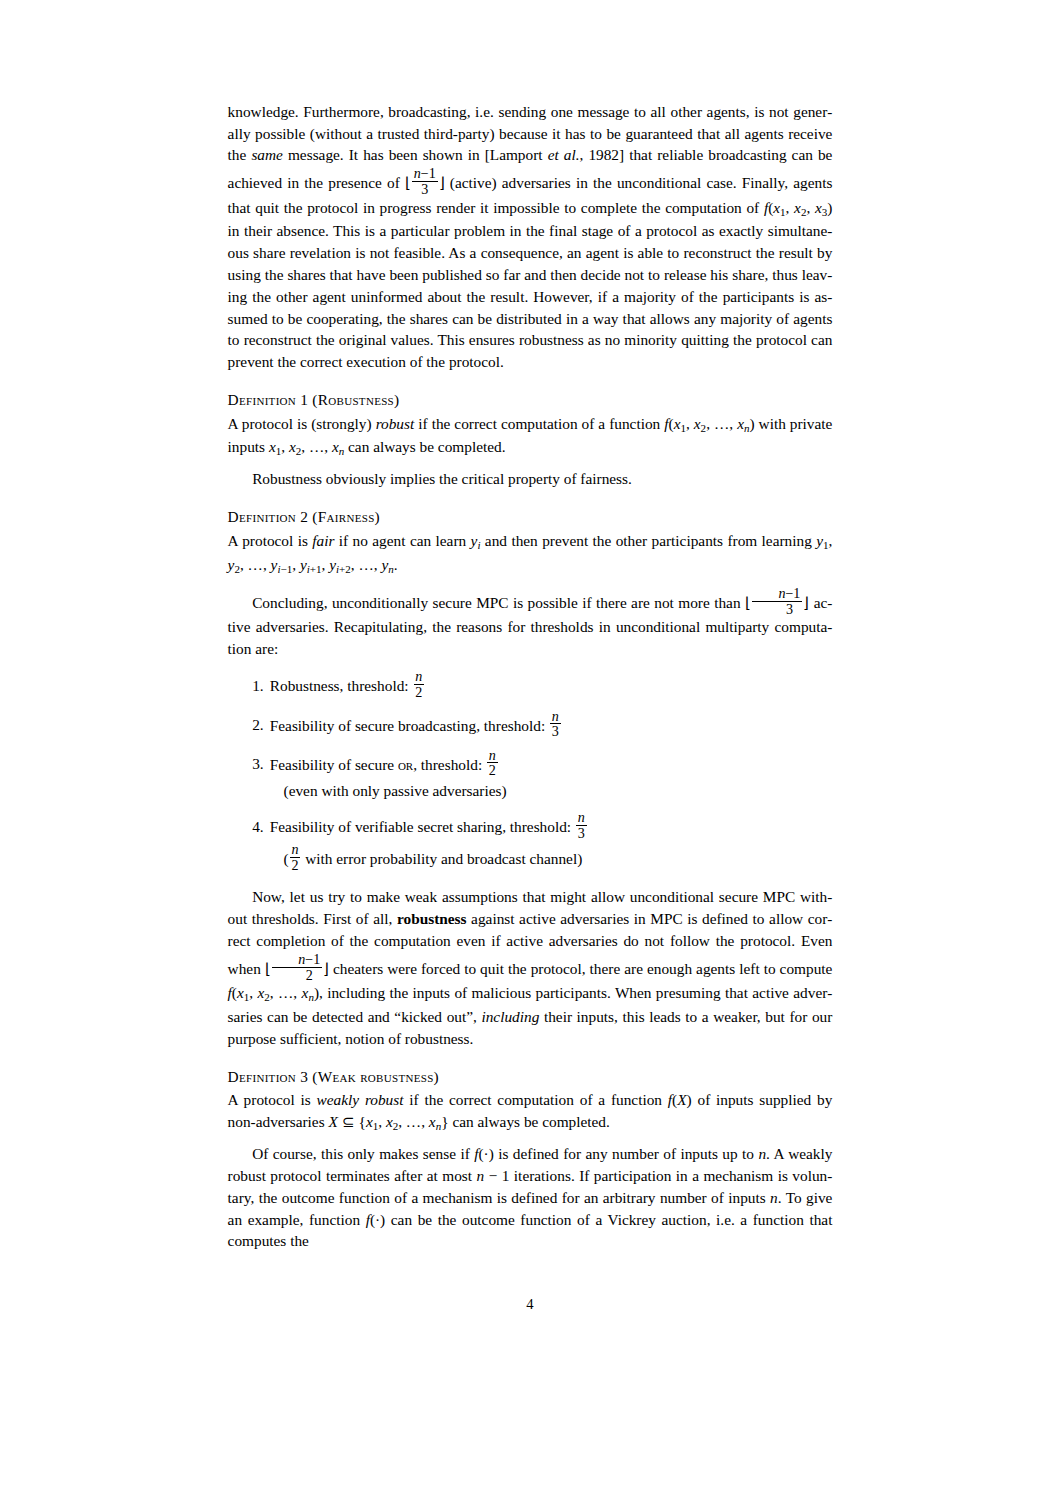knowledge. Furthermore, broadcasting, i.e. sending one message to all other agents, is not generally possible (without a trusted third-party) because it has to be guaranteed that all agents receive the same message. It has been shown in [Lamport et al., 1982] that reliable broadcasting can be achieved in the presence of ⌊n−13⌋ (active) adversaries in the unconditional case. Finally, agents that quit the protocol in progress render it impossible to complete the computation of f(x1, x2, x3) in their absence. This is a particular problem in the final stage of a protocol as exactly simultaneous share revelation is not feasible. As a consequence, an agent is able to reconstruct the result by using the shares that have been published so far and then decide not to release his share, thus leaving the other agent uninformed about the result. However, if a majority of the participants is assumed to be cooperating, the shares can be distributed in a way that allows any majority of agents to reconstruct the original values. This ensures robustness as no minority quitting the protocol can prevent the correct execution of the protocol.
Definition 1 (Robustness)
A protocol is (strongly) robust if the correct computation of a function f(x1, x2, …, xn) with private inputs x1, x2, …, xn can always be completed.
Robustness obviously implies the critical property of fairness.
Definition 2 (Fairness)
A protocol is fair if no agent can learn yi and then prevent the other participants from learning y1, y2, …, yi−1, yi+1, yi+2, …, yn.
Concluding, unconditionally secure MPC is possible if there are not more than ⌊n−13⌋ active adversaries. Recapitulating, the reasons for thresholds in unconditional multiparty computation are:
Robustness, threshold: n 2
Feasibility of secure broadcasting, threshold: n 3
Feasibility of secure or, threshold: n 2 (even with only passive adversaries)
Feasibility of verifiable secret sharing, threshold: n 3 (n 2 with error probability and broadcast channel)
Now, let us try to make weak assumptions that might allow unconditional secure MPC without thresholds. First of all, robustness against active adversaries in MPC is defined to allow correct completion of the computation even if active adversaries do not follow the protocol. Even when ⌊n−12⌋ cheaters were forced to quit the protocol, there are enough agents left to compute f(x1, x2, …, xn), including the inputs of malicious participants. When presuming that active adversaries can be detected and “kicked out”, including their inputs, this leads to a weaker, but for our purpose sufficient, notion of robustness.
Definition 3 (Weak robustness)
A protocol is weakly robust if the correct computation of a function f(X) of inputs supplied by non-adversaries X ⊆ {x1, x2, …, xn} can always be completed.
Of course, this only makes sense if f(·) is defined for any number of inputs up to n. A weakly robust protocol terminates after at most n − 1 iterations. If participation in a mechanism is voluntary, the outcome function of a mechanism is defined for an arbitrary number of inputs n. To give an example, function f(·) can be the outcome function of a Vickrey auction, i.e. a function that computes the
4